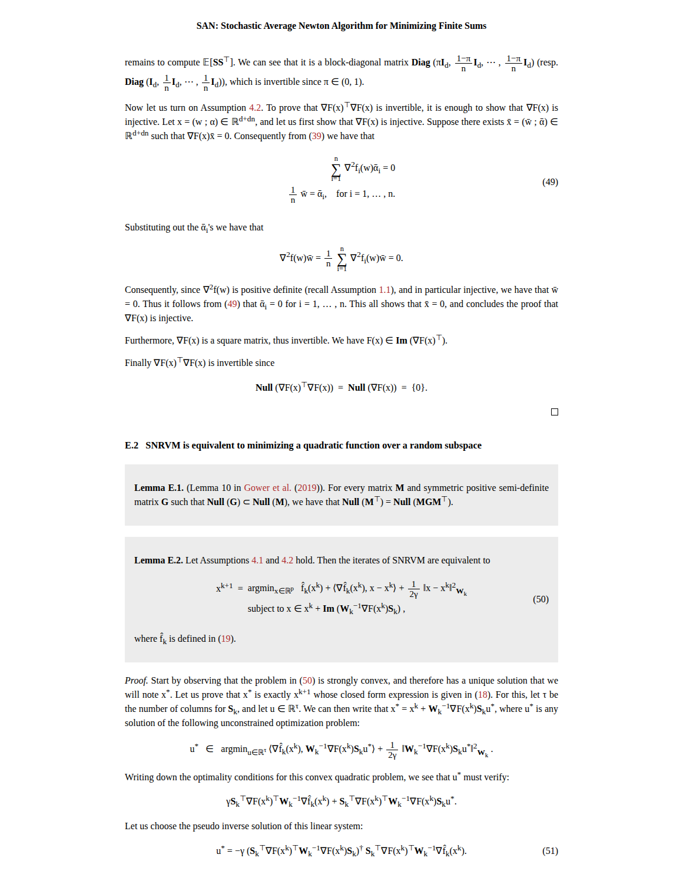SAN: Stochastic Average Newton Algorithm for Minimizing Finite Sums
remains to compute 𝔼[SS⊤]. We can see that it is a block-diagonal matrix Diag (πId, 1−π n Id, ⋯ , 1−π n Id) (resp. Diag (Id, 1 n Id, ⋯ , 1 n Id)), which is invertible since π ∈ (0, 1).
Now let us turn on Assumption 4.2. To prove that ∇F(x)⊤∇F(x) is invertible, it is enough to show that ∇F(x) is injective. Let x = (w ; α) ∈ ℝd+dn, and let us first show that ∇F(x) is injective. Suppose there exists x̄ = (w̄ ; ᾱ) ∈ ℝd+dn such that ∇F(x)x̄ = 0. Consequently from (39) we have that
| n ∑ i=1 ∇ 2 f i (w)ᾱ i = 0 |
| 1 n w̄ = ᾱ i , for i = 1, … , n. |
(49)
Substituting out the ᾱi's we have that
∇2f(w)w̄ = 1 n n∑i=1 ∇2fi(w)w̄ = 0.
Consequently, since ∇2f(w) is positive definite (recall Assumption 1.1), and in particular injective, we have that w̄ = 0. Thus it follows from (49) that ᾱi = 0 for i = 1, … , n. This all shows that x̄ = 0, and concludes the proof that ∇F(x) is injective.
Furthermore, ∇F(x) is a square matrix, thus invertible. We have F(x) ∈ Im (∇F(x)⊤).
Finally ∇F(x)⊤∇F(x) is invertible since
Null (∇F(x)⊤∇F(x)) = Null (∇F(x)) = {0}.
E.2 SNRVM is equivalent to minimizing a quadratic function over a random subspace
Lemma E.1. (Lemma 10 in Gower et al. (2019)). For every matrix M and symmetric positive semi-definite matrix G such that Null (G) ⊂ Null (M), we have that Null (M⊤) = Null (MGM⊤).
Lemma E.2. Let Assumptions 4.1 and 4.2 hold. Then the iterates of SNRVM are equivalent to
| x k+1 | = | argmin x∈ℝ p f̂ k (x k ) + ⟨∇f̂ k (x k ), x − x k ⟩ + 1 2γ ‖x − x k ‖ 2 W k |
| | | subject to x ∈ x k + Im ( W k −1 ∇F(x k ) S k ) , |
(50)
where f̂k is defined in (19).
Proof. Start by observing that the problem in (50) is strongly convex, and therefore has a unique solution that we will note x*. Let us prove that x* is exactly xk+1 whose closed form expression is given in (18). For this, let τ be the number of columns for Sk, and let u ∈ ℝτ. We can then write that x* = xk + Wk−1∇F(xk)Sku*, where u* is any solution of the following unconstrained optimization problem:
u* ∈ argminu∈ℝτ ⟨∇f̂k(xk), Wk−1∇F(xk)Sku*⟩ + 12γ ‖Wk−1∇F(xk)Sku*‖2Wk .
Writing down the optimality conditions for this convex quadratic problem, we see that u* must verify:
γSk⊤∇F(xk)⊤Wk−1∇f̂k(xk) + Sk⊤∇F(xk)⊤Wk−1∇F(xk)Sku*.
Let us choose the pseudo inverse solution of this linear system:
u* = −γ (Sk⊤∇F(xk)⊤Wk−1∇F(xk)Sk)† Sk⊤∇F(xk)⊤Wk−1∇f̂k(xk). (51)